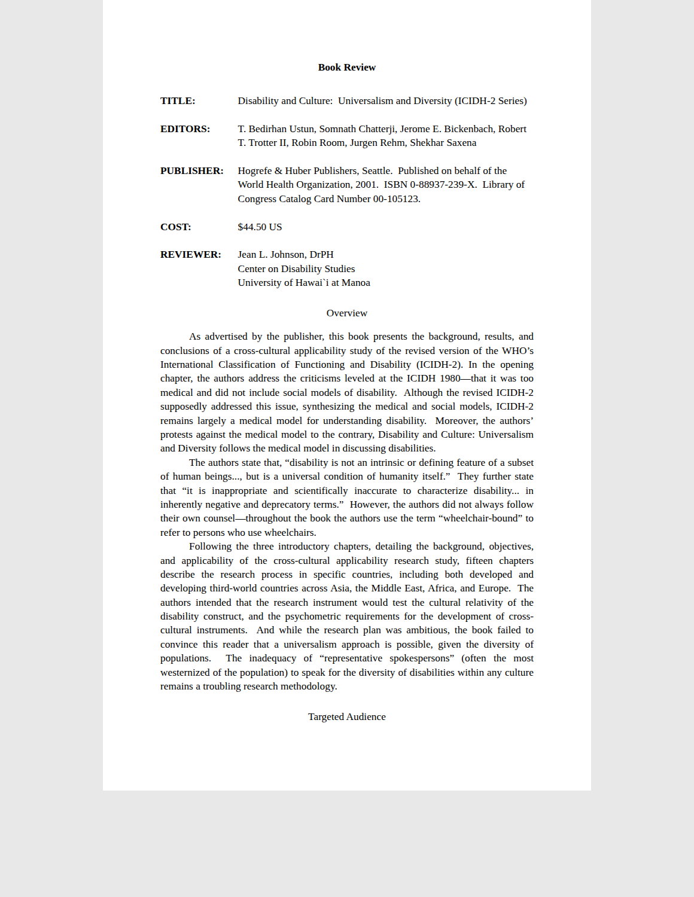Book Review
TITLE:
Disability and Culture: Universalism and Diversity (ICIDH-2 Series)
EDITORS:
T. Bedirhan Ustun, Somnath Chatterji, Jerome E. Bickenbach, Robert T. Trotter II, Robin Room, Jurgen Rehm, Shekhar Saxena
PUBLISHER:
Hogrefe & Huber Publishers, Seattle. Published on behalf of the World Health Organization, 2001. ISBN 0-88937-239-X. Library of Congress Catalog Card Number 00-105123.
COST:
$44.50 US
REVIEWER:
Jean L. Johnson, DrPH
Center on Disability Studies
University of Hawai`i at Manoa
Overview
As advertised by the publisher, this book presents the background, results, and conclusions of a cross-cultural applicability study of the revised version of the WHO’s International Classification of Functioning and Disability (ICIDH-2). In the opening chapter, the authors address the criticisms leveled at the ICIDH 1980—that it was too medical and did not include social models of disability. Although the revised ICIDH-2 supposedly addressed this issue, synthesizing the medical and social models, ICIDH-2 remains largely a medical model for understanding disability. Moreover, the authors’ protests against the medical model to the contrary, Disability and Culture: Universalism and Diversity follows the medical model in discussing disabilities.
The authors state that, “disability is not an intrinsic or defining feature of a subset of human beings..., but is a universal condition of humanity itself.” They further state that “it is inappropriate and scientifically inaccurate to characterize disability... in inherently negative and deprecatory terms.” However, the authors did not always follow their own counsel—throughout the book the authors use the term “wheelchair-bound” to refer to persons who use wheelchairs.
Following the three introductory chapters, detailing the background, objectives, and applicability of the cross-cultural applicability research study, fifteen chapters describe the research process in specific countries, including both developed and developing third-world countries across Asia, the Middle East, Africa, and Europe. The authors intended that the research instrument would test the cultural relativity of the disability construct, and the psychometric requirements for the development of cross-cultural instruments. And while the research plan was ambitious, the book failed to convince this reader that a universalism approach is possible, given the diversity of populations. The inadequacy of “representative spokespersons” (often the most westernized of the population) to speak for the diversity of disabilities within any culture remains a troubling research methodology.
Targeted Audience